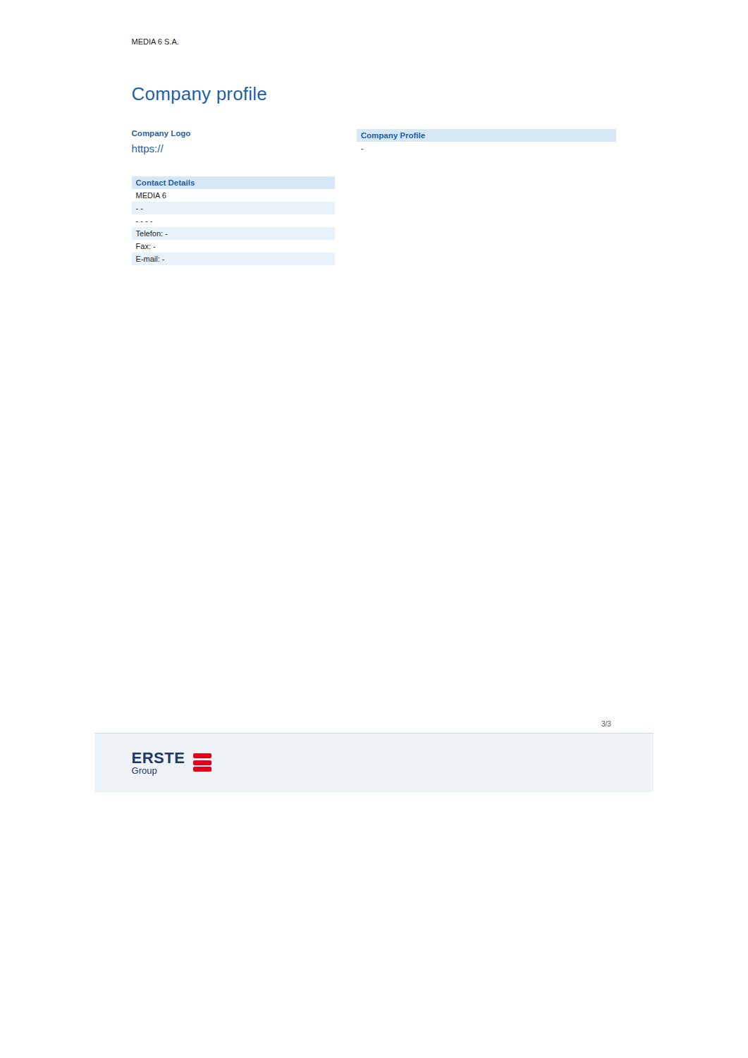MEDIA 6 S.A.
Company profile
Company Logo
https://
Contact Details
| MEDIA 6 |
| - - |
| - - - - |
| Telefon: - |
| Fax: - |
| E-mail: - |
Company Profile
-
3/3
ERSTE
Group